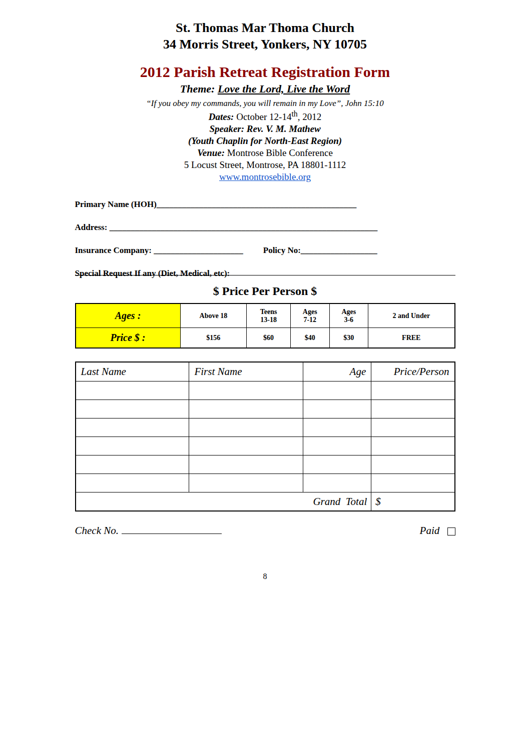St. Thomas Mar Thoma Church
34 Morris Street, Yonkers, NY 10705
2012 Parish Retreat Registration Form
Theme: Love the Lord, Live the Word
“If you obey my commands, you will remain in my Love”, John 15:10
Dates: October 12-14th, 2012
Speaker: Rev. V. M. Mathew
(Youth Chaplin for North-East Region)
Venue: Montrose Bible Conference
5 Locust Street, Montrose, PA 18801-1112
www.montrosebible.org
Primary Name (HOH)_______________________________________________
Address: _______________________________________________________________
Insurance Company: _____________________ Policy No:__________________
Special Request If any (Diet, Medical, etc):
$ Price Per Person $
| Ages : | Above 18 | Teens 13-18 | Ages 7-12 | Ages 3-6 | 2 and Under |
| Price $ : | $156 | $60 | $40 | $30 | FREE |
| Last Name | First Name | Age | Price/Person |
| --- | --- | --- | --- |
| | | Grand Total | $ |
Check No.
Paid
8